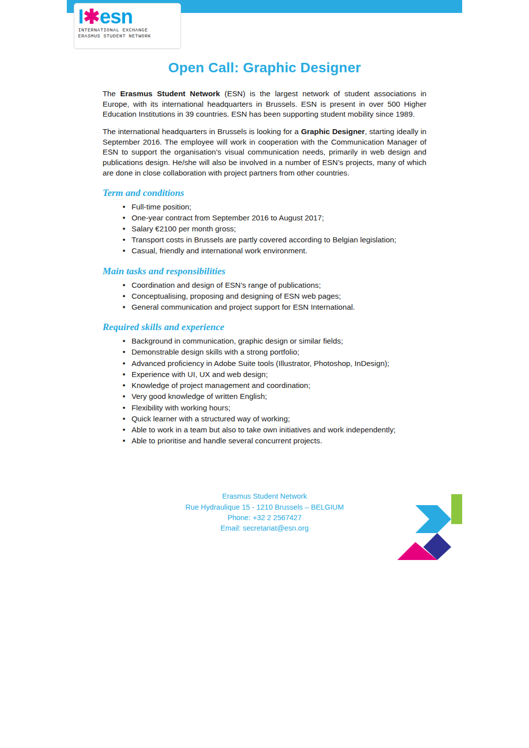I✱esn
International Exchange
Erasmus Student Network
Open Call: Graphic Designer
The Erasmus Student Network (ESN) is the largest network of student associations in Europe, with its international headquarters in Brussels. ESN is present in over 500 Higher Education Institutions in 39 countries. ESN has been supporting student mobility since 1989.
The international headquarters in Brussels is looking for a Graphic Designer, starting ideally in September 2016. The employee will work in cooperation with the Communication Manager of ESN to support the organisation’s visual communication needs, primarily in web design and publications design. He/she will also be involved in a number of ESN’s projects, many of which are done in close collaboration with project partners from other countries.
Term and conditions
Full-time position;
One-year contract from September 2016 to August 2017;
Salary €2100 per month gross;
Transport costs in Brussels are partly covered according to Belgian legislation;
Casual, friendly and international work environment.
Main tasks and responsibilities
Coordination and design of ESN’s range of publications;
Conceptualising, proposing and designing of ESN web pages;
General communication and project support for ESN International.
Required skills and experience
Background in communication, graphic design or similar fields;
Demonstrable design skills with a strong portfolio;
Advanced proficiency in Adobe Suite tools (Illustrator, Photoshop, InDesign);
Experience with UI, UX and web design;
Knowledge of project management and coordination;
Very good knowledge of written English;
Flexibility with working hours;
Quick learner with a structured way of working;
Able to work in a team but also to take own initiatives and work independently;
Able to prioritise and handle several concurrent projects.
Erasmus Student Network
Rue Hydraulique 15 - 1210 Brussels – BELGIUM
Phone: +32 2 2567427
Email: secretariat@esn.org